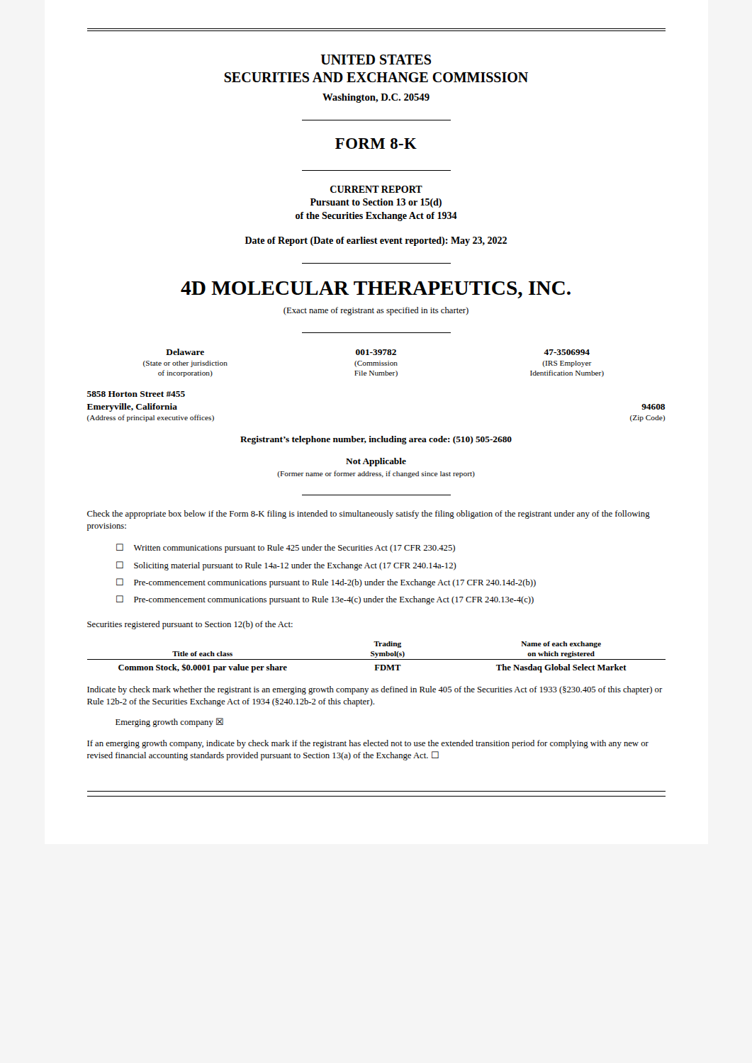UNITED STATES
SECURITIES AND EXCHANGE COMMISSION
Washington, D.C. 20549
FORM 8-K
CURRENT REPORT
Pursuant to Section 13 or 15(d)
of the Securities Exchange Act of 1934
Date of Report (Date of earliest event reported): May 23, 2022
4D MOLECULAR THERAPEUTICS, INC.
(Exact name of registrant as specified in its charter)
| Delaware (State or other jurisdiction of incorporation) | 001-39782 (Commission File Number) | 47-3506994 (IRS Employer Identification Number) |
| 5858 Horton Street #455 Emeryville, California (Address of principal executive offices) | 94608 (Zip Code) |
Registrant’s telephone number, including area code: (510) 505-2680
Not Applicable
(Former name or former address, if changed since last report)
Check the appropriate box below if the Form 8-K filing is intended to simultaneously satisfy the filing obligation of the registrant under any of the following provisions:
| | ☐ | Written communications pursuant to Rule 425 under the Securities Act (17 CFR 230.425) |
| | ☐ | Soliciting material pursuant to Rule 14a-12 under the Exchange Act (17 CFR 240.14a-12) |
| | ☐ | Pre-commencement communications pursuant to Rule 14d-2(b) under the Exchange Act (17 CFR 240.14d-2(b)) |
| | ☐ | Pre-commencement communications pursuant to Rule 13e-4(c) under the Exchange Act (17 CFR 240.13e-4(c)) |
Securities registered pursuant to Section 12(b) of the Act:
| Title of each class | Trading Symbol(s) | Name of each exchange on which registered |
| --- | --- | --- |
| Common Stock, $0.0001 par value per share | FDMT | The Nasdaq Global Select Market |
Indicate by check mark whether the registrant is an emerging growth company as defined in Rule 405 of the Securities Act of 1933 (§230.405 of this chapter) or Rule 12b-2 of the Securities Exchange Act of 1934 (§240.12b-2 of this chapter).
Emerging growth company ☒
If an emerging growth company, indicate by check mark if the registrant has elected not to use the extended transition period for complying with any new or revised financial accounting standards provided pursuant to Section 13(a) of the Exchange Act. ☐